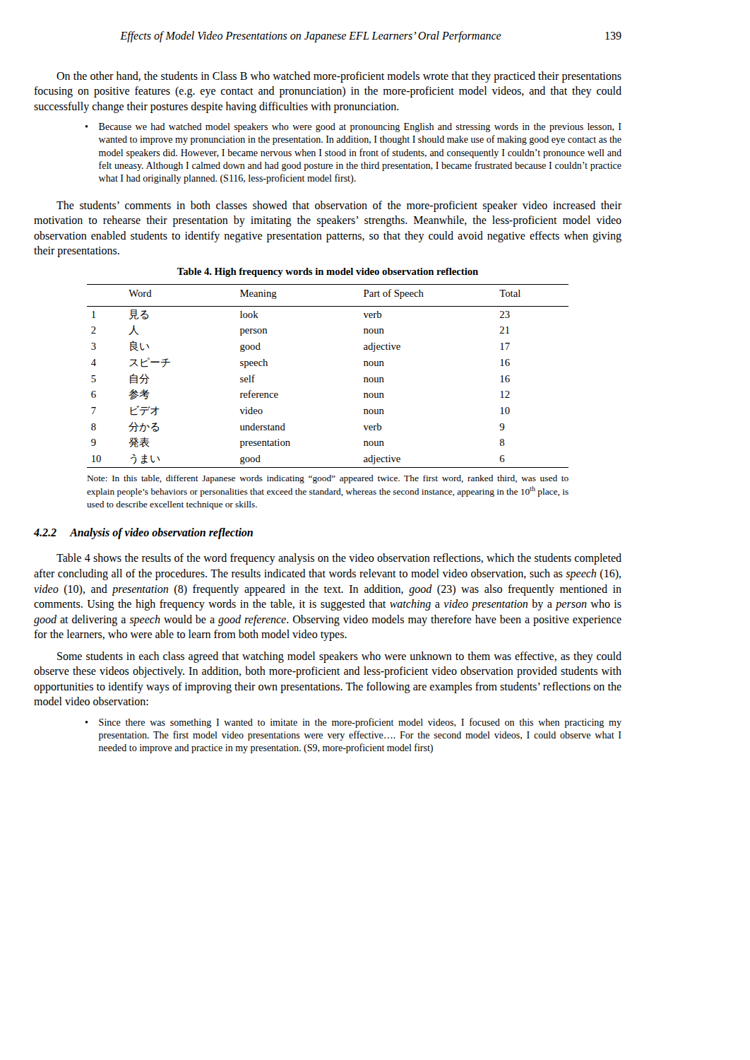Effects of Model Video Presentations on Japanese EFL Learners’ Oral Performance 139
On the other hand, the students in Class B who watched more-proficient models wrote that they practiced their presentations focusing on positive features (e.g. eye contact and pronunciation) in the more-proficient model videos, and that they could successfully change their postures despite having difficulties with pronunciation.
Because we had watched model speakers who were good at pronouncing English and stressing words in the previous lesson, I wanted to improve my pronunciation in the presentation. In addition, I thought I should make use of making good eye contact as the model speakers did. However, I became nervous when I stood in front of students, and consequently I couldn’t pronounce well and felt uneasy. Although I calmed down and had good posture in the third presentation, I became frustrated because I couldn’t practice what I had originally planned. (S116, less-proficient model first).
The students’ comments in both classes showed that observation of the more-proficient speaker video increased their motivation to rehearse their presentation by imitating the speakers’ strengths. Meanwhile, the less-proficient model video observation enabled students to identify negative presentation patterns, so that they could avoid negative effects when giving their presentations.
Table 4. High frequency words in model video observation reflection
| | Word | Meaning | Part of Speech | Total |
| --- | --- | --- | --- | --- |
| 1 | 見る | look | verb | 23 |
| 2 | 人 | person | noun | 21 |
| 3 | 良い | good | adjective | 17 |
| 4 | スピーチ | speech | noun | 16 |
| 5 | 自分 | self | noun | 16 |
| 6 | 参考 | reference | noun | 12 |
| 7 | ビデオ | video | noun | 10 |
| 8 | 分かる | understand | verb | 9 |
| 9 | 発表 | presentation | noun | 8 |
| 10 | うまい | good | adjective | 6 |
Note: In this table, different Japanese words indicating “good” appeared twice. The first word, ranked third, was used to explain people’s behaviors or personalities that exceed the standard, whereas the second instance, appearing in the 10th place, is used to describe excellent technique or skills.
4.2.2 Analysis of video observation reflection
Table 4 shows the results of the word frequency analysis on the video observation reflections, which the students completed after concluding all of the procedures. The results indicated that words relevant to model video observation, such as speech (16), video (10), and presentation (8) frequently appeared in the text. In addition, good (23) was also frequently mentioned in comments. Using the high frequency words in the table, it is suggested that watching a video presentation by a person who is good at delivering a speech would be a good reference. Observing video models may therefore have been a positive experience for the learners, who were able to learn from both model video types.
Some students in each class agreed that watching model speakers who were unknown to them was effective, as they could observe these videos objectively. In addition, both more-proficient and less-proficient video observation provided students with opportunities to identify ways of improving their own presentations. The following are examples from students’ reflections on the model video observation:
Since there was something I wanted to imitate in the more-proficient model videos, I focused on this when practicing my presentation. The first model video presentations were very effective…. For the second model videos, I could observe what I needed to improve and practice in my presentation. (S9, more-proficient model first)